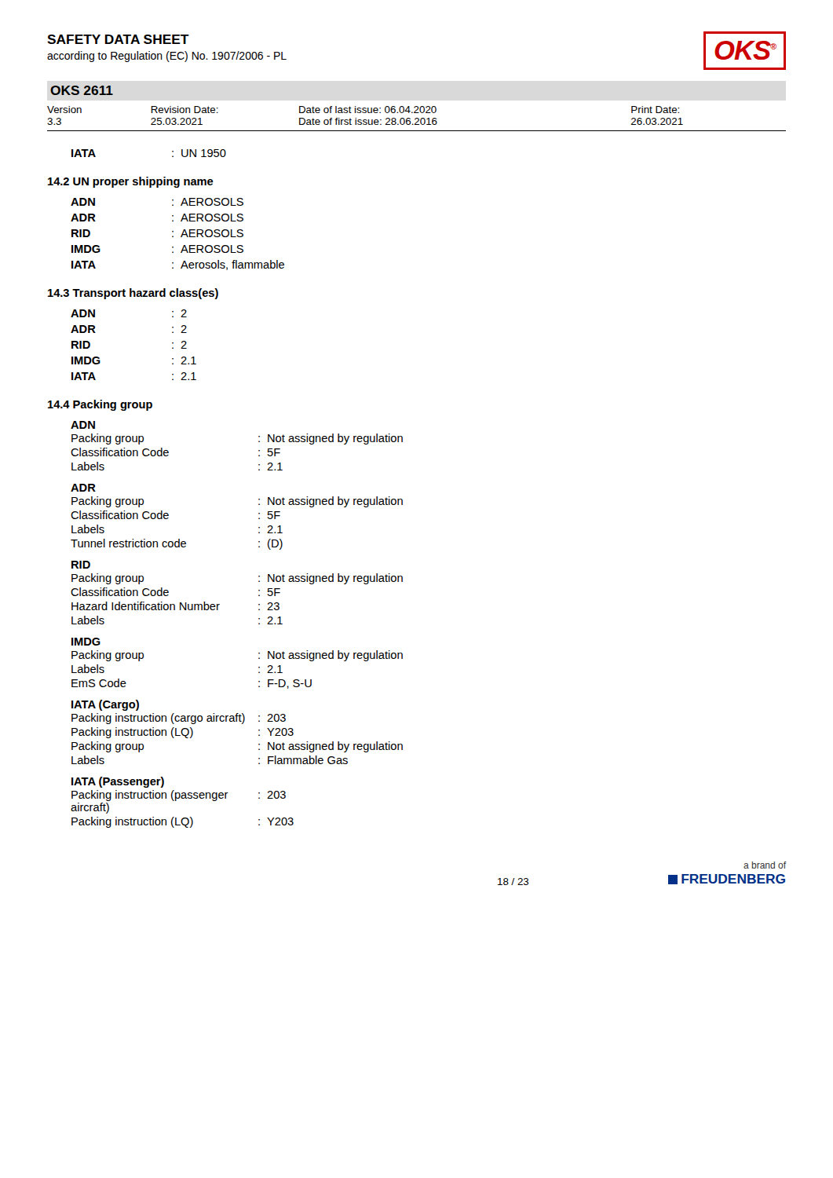SAFETY DATA SHEET
according to Regulation (EC) No. 1907/2006 - PL
OKS®
OKS 2611
| Version 3.3 | Revision Date: 25.03.2021 | Date of last issue: 06.04.2020 Date of first issue: 28.06.2016 | Print Date: 26.03.2021 |
| IATA | : | UN 1950 |
14.2 UN proper shipping name
| ADN | : | AEROSOLS |
| ADR | : | AEROSOLS |
| RID | : | AEROSOLS |
| IMDG | : | AEROSOLS |
| IATA | : | Aerosols, flammable |
14.3 Transport hazard class(es)
| ADN | : | 2 |
| ADR | : | 2 |
| RID | : | 2 |
| IMDG | : | 2.1 |
| IATA | : | 2.1 |
14.4 Packing group
ADN
| Packing group | : | Not assigned by regulation |
| Classification Code | : | 5F |
| Labels | : | 2.1 |
ADR
| Packing group | : | Not assigned by regulation |
| Classification Code | : | 5F |
| Labels | : | 2.1 |
| Tunnel restriction code | : | (D) |
RID
| Packing group | : | Not assigned by regulation |
| Classification Code | : | 5F |
| Hazard Identification Number | : | 23 |
| Labels | : | 2.1 |
IMDG
| Packing group | : | Not assigned by regulation |
| Labels | : | 2.1 |
| EmS Code | : | F-D, S-U |
IATA (Cargo)
| Packing instruction (cargo aircraft) | : | 203 |
| Packing instruction (LQ) | : | Y203 |
| Packing group | : | Not assigned by regulation |
| Labels | : | Flammable Gas |
IATA (Passenger)
| Packing instruction (passenger aircraft) | : | 203 |
| Packing instruction (LQ) | : | Y203 |
18 / 23
a brand of
FREUDENBERG